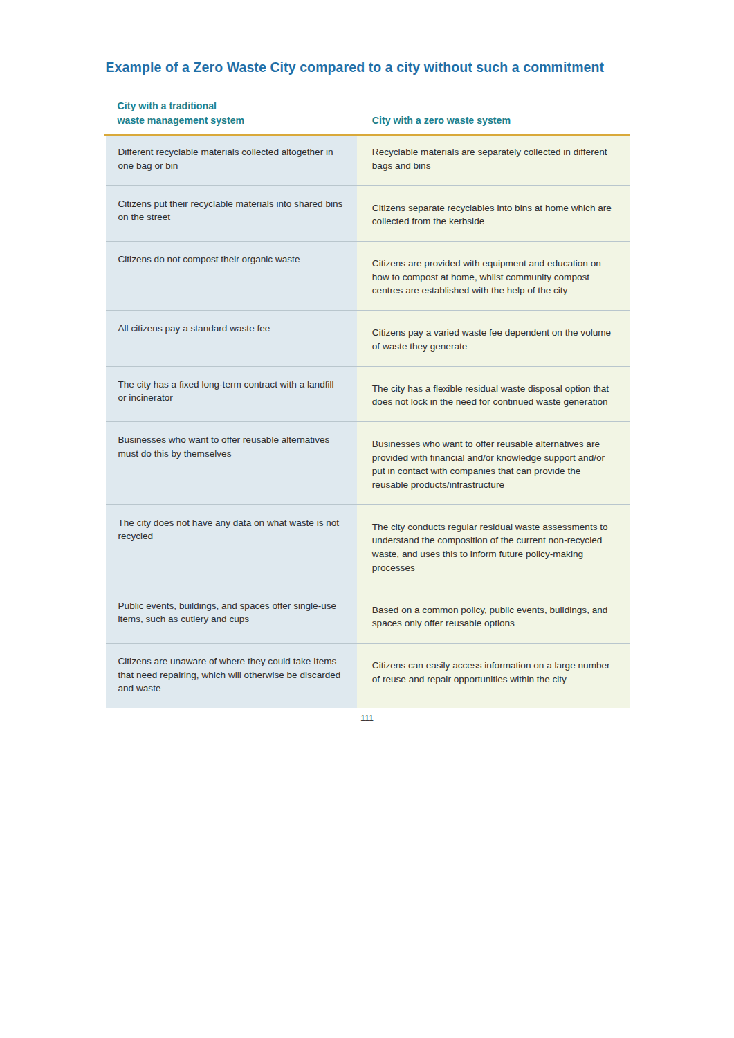Example of a Zero Waste City compared to a city without such a commitment
| City with a traditional waste management system | City with a zero waste system |
| --- | --- |
| Different recyclable materials collected altogether in one bag or bin | Recyclable materials are separately collected in different bags and bins |
| Citizens put their recyclable materials into shared bins on the street | Citizens separate recyclables into bins at home which are collected from the kerbside |
| Citizens do not compost their organic waste | Citizens are provided with equipment and education on how to compost at home, whilst community compost centres are established with the help of the city |
| All citizens pay a standard waste fee | Citizens pay a varied waste fee dependent on the volume of waste they generate |
| The city has a fixed long-term contract with a landfill or incinerator | The city has a flexible residual waste disposal option that does not lock in the need for continued waste generation |
| Businesses who want to offer reusable alternatives must do this by themselves | Businesses who want to offer reusable alternatives are provided with financial and/or knowledge support and/or put in contact with companies that can provide the reusable products/infrastructure |
| The city does not have any data on what waste is not recycled | The city conducts regular residual waste assessments to understand the composition of the current non-recycled waste, and uses this to inform future policy-making processes |
| Public events, buildings, and spaces offer single-use items, such as cutlery and cups | Based on a common policy, public events, buildings, and spaces only offer reusable options |
| Citizens are unaware of where they could take Items that need repairing, which will otherwise be discarded and waste | Citizens can easily access information on a large number of reuse and repair opportunities within the city |
111